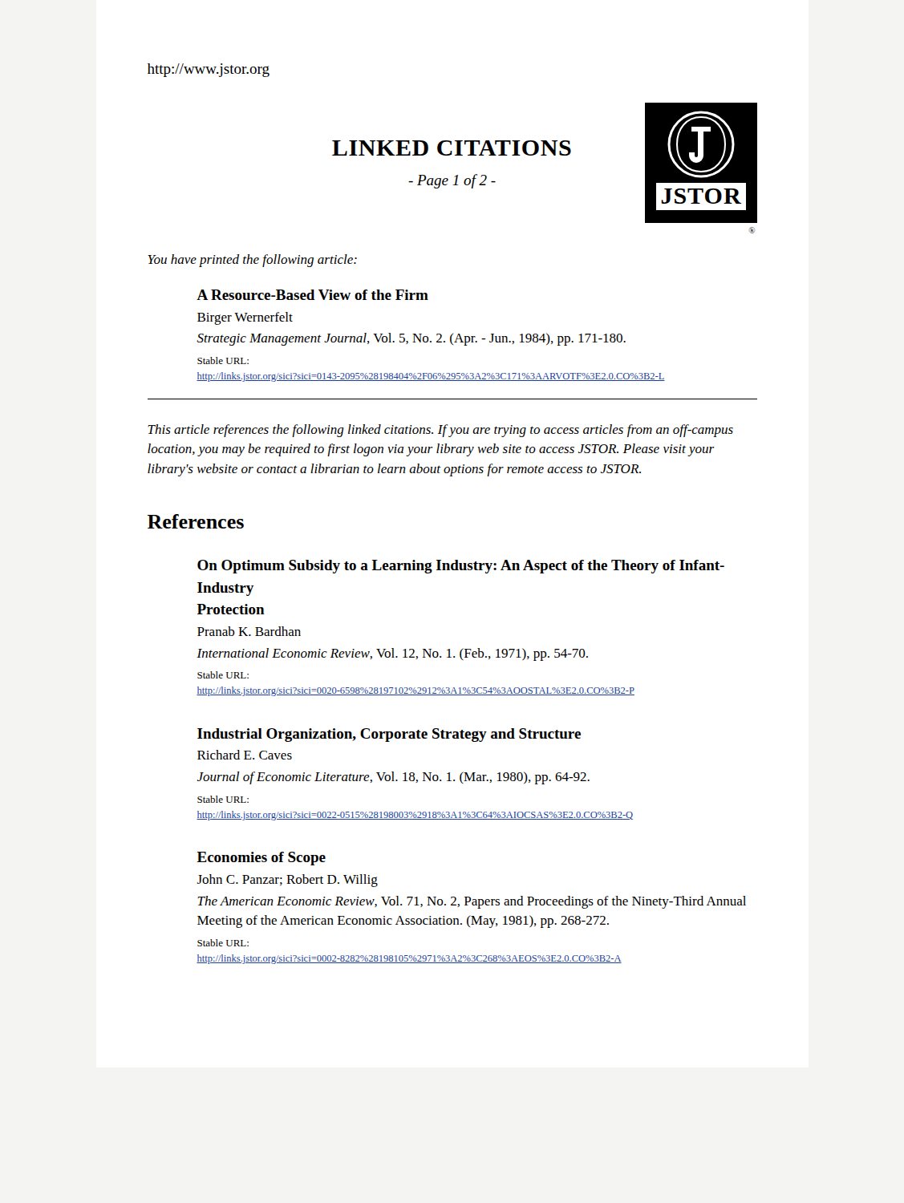http://www.jstor.org
JSTOR
®
LINKED CITATIONS
- Page 1 of 2 -
You have printed the following article:
A Resource-Based View of the Firm
Birger Wernerfelt
Strategic Management Journal, Vol. 5, No. 2. (Apr. - Jun., 1984), pp. 171-180.
Stable URL: http://links.jstor.org/sici?sici=0143-2095%28198404%2F06%295%3A2%3C171%3AARVOTF%3E2.0.CO%3B2-L
This article references the following linked citations. If you are trying to access articles from an off-campus location, you may be required to first logon via your library web site to access JSTOR. Please visit your library's website or contact a librarian to learn about options for remote access to JSTOR.
References
On Optimum Subsidy to a Learning Industry: An Aspect of the Theory of Infant-Industry
Protection
Pranab K. Bardhan
International Economic Review, Vol. 12, No. 1. (Feb., 1971), pp. 54-70.
Stable URL: http://links.jstor.org/sici?sici=0020-6598%28197102%2912%3A1%3C54%3AOOSTAL%3E2.0.CO%3B2-P
Industrial Organization, Corporate Strategy and Structure
Richard E. Caves
Journal of Economic Literature, Vol. 18, No. 1. (Mar., 1980), pp. 64-92.
Stable URL: http://links.jstor.org/sici?sici=0022-0515%28198003%2918%3A1%3C64%3AIOCSAS%3E2.0.CO%3B2-Q
Economies of Scope
John C. Panzar; Robert D. Willig
The American Economic Review, Vol. 71, No. 2, Papers and Proceedings of the Ninety-Third Annual Meeting of the American Economic Association. (May, 1981), pp. 268-272.
Stable URL: http://links.jstor.org/sici?sici=0002-8282%28198105%2971%3A2%3C268%3AEOS%3E2.0.CO%3B2-A